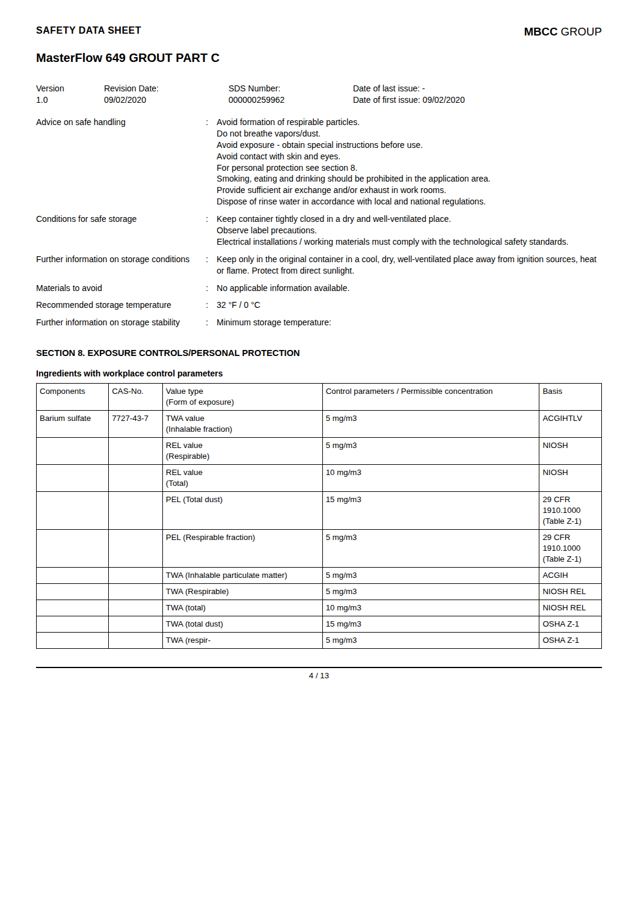SAFETY DATA SHEET
MBCC GROUP
MasterFlow 649 GROUT PART C
| Version 1.0 | Revision Date: 09/02/2020 | SDS Number: 000000259962 | Date of last issue: - Date of first issue: 09/02/2020 |
| Advice on safe handling | : | Avoid formation of respirable particles. Do not breathe vapors/dust. Avoid exposure - obtain special instructions before use. Avoid contact with skin and eyes. For personal protection see section 8. Smoking, eating and drinking should be prohibited in the application area. Provide sufficient air exchange and/or exhaust in work rooms. Dispose of rinse water in accordance with local and national regulations. |
| Conditions for safe storage | : | Keep container tightly closed in a dry and well-ventilated place. Observe label precautions. Electrical installations / working materials must comply with the technological safety standards. |
| Further information on storage conditions | : | Keep only in the original container in a cool, dry, well-ventilated place away from ignition sources, heat or flame. Protect from direct sunlight. |
| Materials to avoid | : | No applicable information available. |
| Recommended storage temperature | : | 32 °F / 0 °C |
| Further information on storage stability | : | Minimum storage temperature: |
SECTION 8. EXPOSURE CONTROLS/PERSONAL PROTECTION
Ingredients with workplace control parameters
| Components | CAS-No. | Value type (Form of exposure) | Control parameters / Permissible concentration | Basis |
| --- | --- | --- | --- | --- |
| Barium sulfate | 7727-43-7 | TWA value (Inhalable fraction) | 5 mg/m3 | ACGIHTLV |
| | | REL value (Respirable) | 5 mg/m3 | NIOSH |
| | | REL value (Total) | 10 mg/m3 | NIOSH |
| | | PEL (Total dust) | 15 mg/m3 | 29 CFR 1910.1000 (Table Z-1) |
| | | PEL (Respirable fraction) | 5 mg/m3 | 29 CFR 1910.1000 (Table Z-1) |
| | | TWA (Inhalable particulate matter) | 5 mg/m3 | ACGIH |
| | | TWA (Respirable) | 5 mg/m3 | NIOSH REL |
| | | TWA (total) | 10 mg/m3 | NIOSH REL |
| | | TWA (total dust) | 15 mg/m3 | OSHA Z-1 |
| | | TWA (respir- | 5 mg/m3 | OSHA Z-1 |
4 / 13